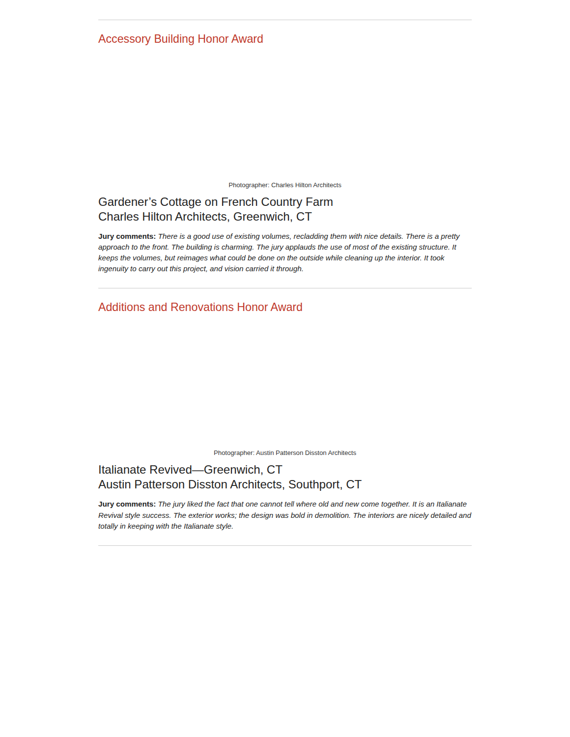Accessory Building Honor Award
Photographer: Charles Hilton Architects
Gardener’s Cottage on French Country Farm Charles Hilton Architects, Greenwich, CT
Jury comments: There is a good use of existing volumes, recladding them with nice details. There is a pretty approach to the front. The building is charming. The jury applauds the use of most of the existing structure. It keeps the volumes, but reimages what could be done on the outside while cleaning up the interior. It took ingenuity to carry out this project, and vision carried it through.
Additions and Renovations Honor Award
Photographer: Austin Patterson Disston Architects
Italianate Revived—Greenwich, CT Austin Patterson Disston Architects, Southport, CT
Jury comments: The jury liked the fact that one cannot tell where old and new come together. It is an Italianate Revival style success. The exterior works; the design was bold in demolition. The interiors are nicely detailed and totally in keeping with the Italianate style.